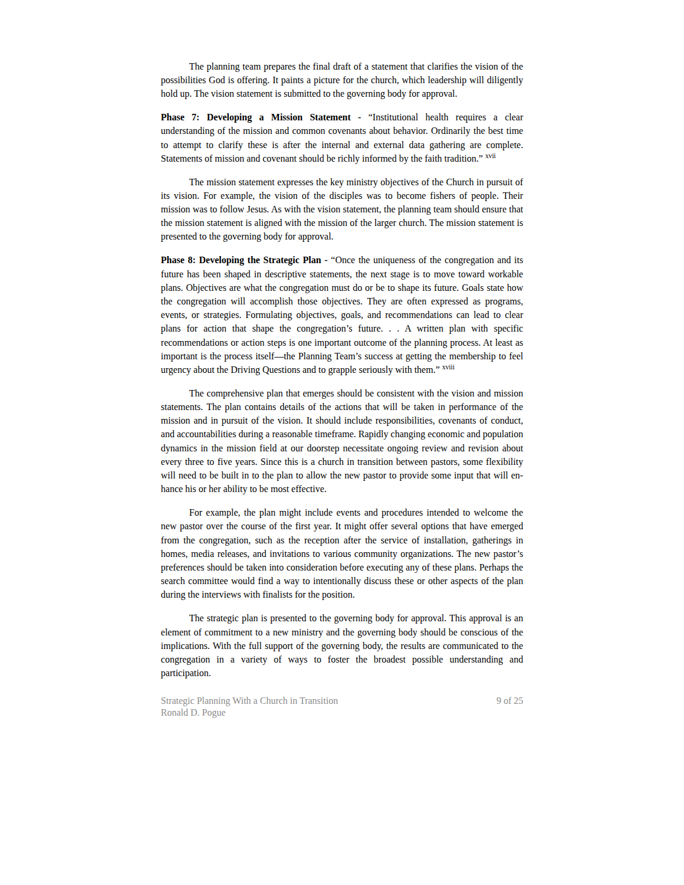The planning team prepares the final draft of a statement that clarifies the vision of the possibilities God is offering. It paints a picture for the church, which leadership will diligently hold up. The vision statement is submitted to the governing body for approval.
Phase 7: Developing a Mission Statement - “Institutional health requires a clear understanding of the mission and common covenants about behavior. Ordinarily the best time to attempt to clarify these is after the internal and external data gathering are complete. Statements of mission and covenant should be richly informed by the faith tradition.” xvii
The mission statement expresses the key ministry objectives of the Church in pursuit of its vision. For example, the vision of the disciples was to become fishers of people. Their mission was to follow Jesus. As with the vision statement, the planning team should ensure that the mission statement is aligned with the mission of the larger church. The mission statement is presented to the governing body for approval.
Phase 8: Developing the Strategic Plan - “Once the uniqueness of the congregation and its future has been shaped in descriptive statements, the next stage is to move toward workable plans. Objectives are what the congregation must do or be to shape its future. Goals state how the congregation will accomplish those objectives. They are often expressed as programs, events, or strategies. Formulating objectives, goals, and recommendations can lead to clear plans for action that shape the congregation’s future. . . A written plan with specific recommendations or action steps is one important outcome of the planning process. At least as important is the process itself—the Planning Team’s success at getting the membership to feel urgency about the Driving Questions and to grapple seriously with them.” xviii
The comprehensive plan that emerges should be consistent with the vision and mission statements. The plan contains details of the actions that will be taken in performance of the mission and in pursuit of the vision. It should include responsibilities, covenants of conduct, and accountabilities during a reasonable timeframe. Rapidly changing economic and population dynamics in the mission field at our doorstep necessitate ongoing review and revision about every three to five years. Since this is a church in transition between pastors, some flexibility will need to be built in to the plan to allow the new pastor to provide some input that will en-hance his or her ability to be most effective.
For example, the plan might include events and procedures intended to welcome the new pastor over the course of the first year. It might offer several options that have emerged from the congregation, such as the reception after the service of installation, gatherings in homes, media releases, and invitations to various community organizations. The new pastor’s preferences should be taken into consideration before executing any of these plans. Perhaps the search committee would find a way to intentionally discuss these or other aspects of the plan during the interviews with finalists for the position.
The strategic plan is presented to the governing body for approval. This approval is an element of commitment to a new ministry and the governing body should be conscious of the implications. With the full support of the governing body, the results are communicated to the congregation in a variety of ways to foster the broadest possible understanding and participation.
9 of 25 Strategic Planning With a Church in Transition Ronald D. Pogue